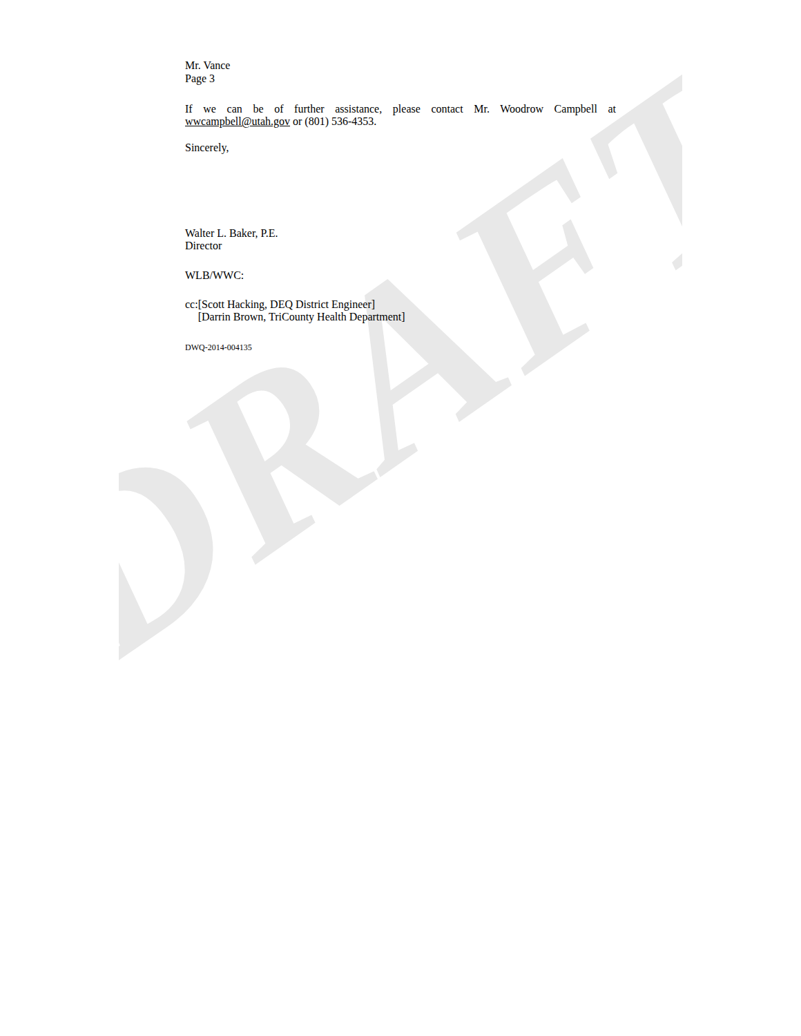DRAFT
Mr. Vance
Page 3
If we can be of further assistance, please contact Mr. Woodrow Campbell at wwcampbell@utah.gov or (801) 536-4353.
Sincerely,
Walter L. Baker, P.E.
Director
WLB/WWC:
| cc: | [Scott Hacking, DEQ District Engineer] [Darrin Brown, TriCounty Health Department] |
DWQ-2014-004135